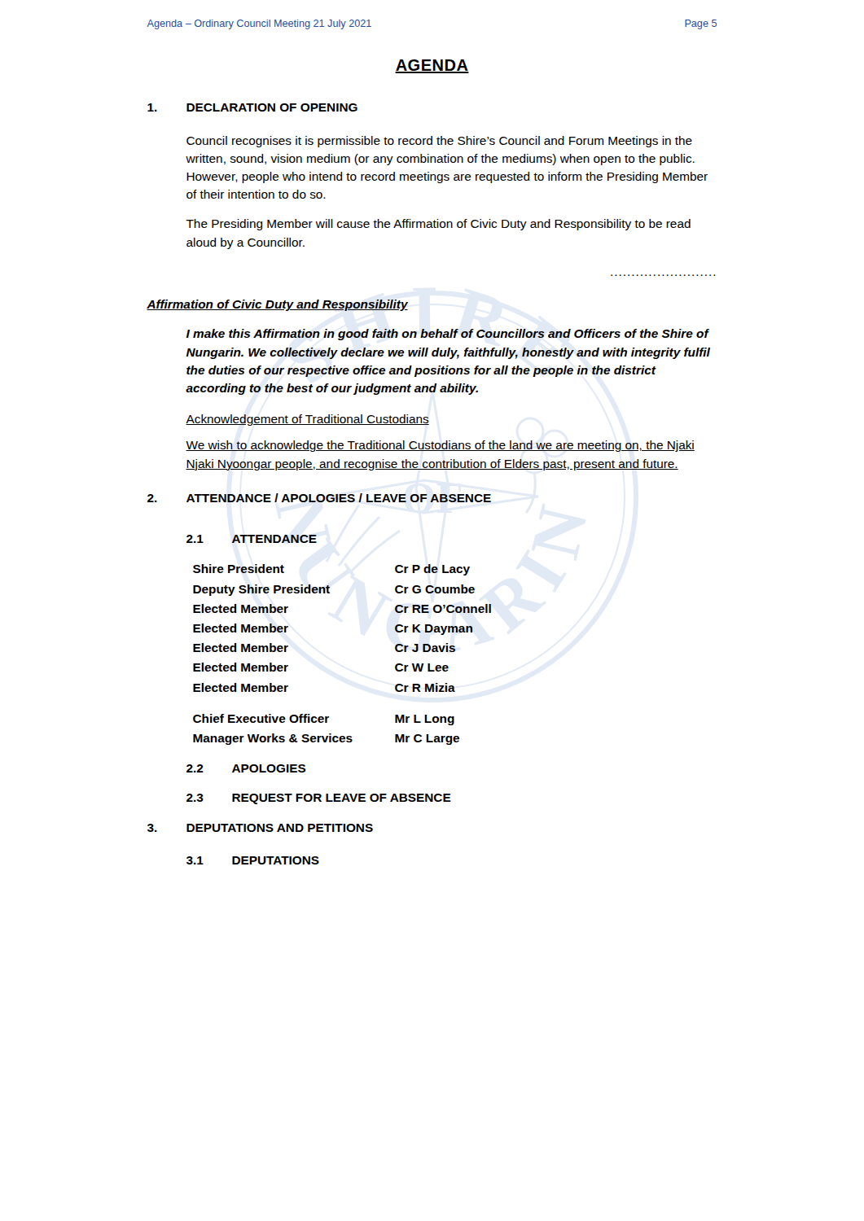SHIRE NUNGARIN OF
Agenda – Ordinary Council Meeting 21 July 2021 Page 5
AGENDA
1. DECLARATION OF OPENING
Council recognises it is permissible to record the Shire’s Council and Forum Meetings in the written, sound, vision medium (or any combination of the mediums) when open to the public. However, people who intend to record meetings are requested to inform the Presiding Member of their intention to do so.
The Presiding Member will cause the Affirmation of Civic Duty and Responsibility to be read aloud by a Councillor.
.........................
Affirmation of Civic Duty and Responsibility
I make this Affirmation in good faith on behalf of Councillors and Officers of the Shire of Nungarin. We collectively declare we will duly, faithfully, honestly and with integrity fulfil the duties of our respective office and positions for all the people in the district according to the best of our judgment and ability.
Acknowledgement of Traditional Custodians
We wish to acknowledge the Traditional Custodians of the land we are meeting on, the Njaki Njaki Nyoongar people, and recognise the contribution of Elders past, present and future.
2. ATTENDANCE / APOLOGIES / LEAVE OF ABSENCE
2.1 ATTENDANCE
| Shire President | Cr P de Lacy |
| Deputy Shire President | Cr G Coumbe |
| Elected Member | Cr RE O’Connell |
| Elected Member | Cr K Dayman |
| Elected Member | Cr J Davis |
| Elected Member | Cr W Lee |
| Elected Member | Cr R Mizia |
| Chief Executive Officer | Mr L Long |
| Manager Works & Services | Mr C Large |
2.2 APOLOGIES
2.3 REQUEST FOR LEAVE OF ABSENCE
3. DEPUTATIONS AND PETITIONS
3.1 DEPUTATIONS